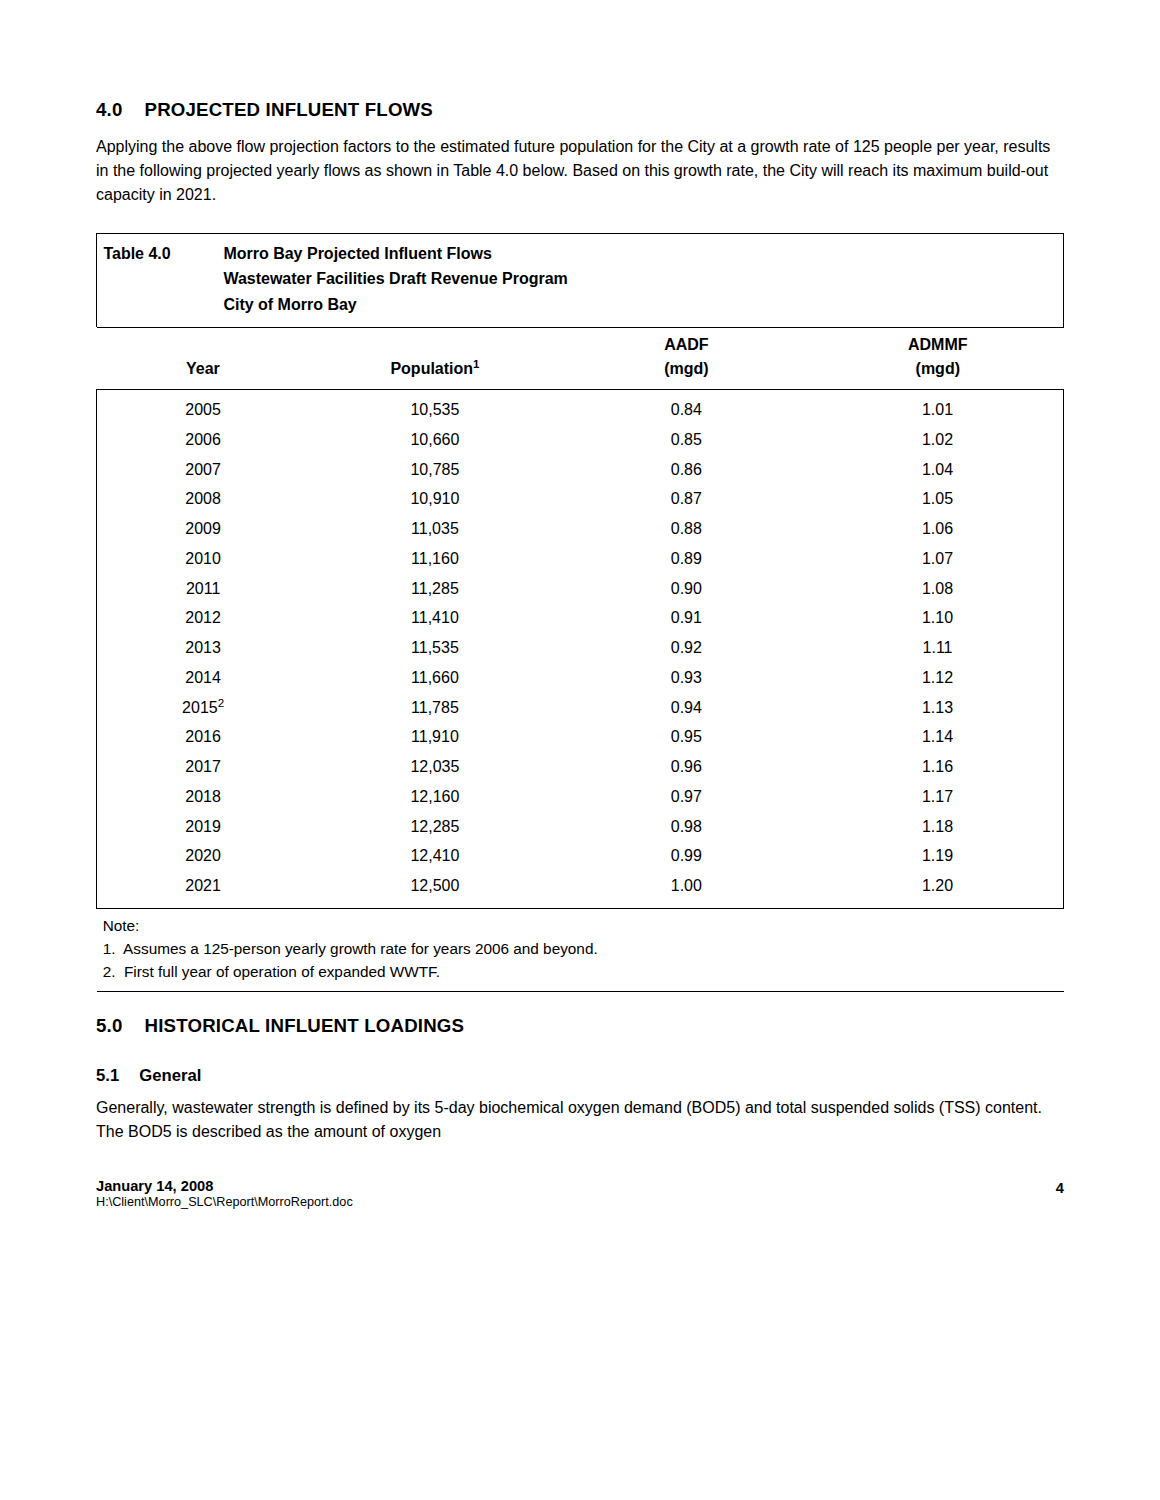4.0 PROJECTED INFLUENT FLOWS
Applying the above flow projection factors to the estimated future population for the City at a growth rate of 125 people per year, results in the following projected yearly flows as shown in Table 4.0 below. Based on this growth rate, the City will reach its maximum build-out capacity in 2021.
Table 4.0 Morro Bay Projected Influent Flows Wastewater Facilities Draft Revenue Program City of Morro Bay
| Year | Population 1 | AADF (mgd) | ADMMF (mgd) |
| --- | --- | --- | --- |
| 2005 | 10,535 | 0.84 | 1.01 |
| 2006 | 10,660 | 0.85 | 1.02 |
| 2007 | 10,785 | 0.86 | 1.04 |
| 2008 | 10,910 | 0.87 | 1.05 |
| 2009 | 11,035 | 0.88 | 1.06 |
| 2010 | 11,160 | 0.89 | 1.07 |
| 2011 | 11,285 | 0.90 | 1.08 |
| 2012 | 11,410 | 0.91 | 1.10 |
| 2013 | 11,535 | 0.92 | 1.11 |
| 2014 | 11,660 | 0.93 | 1.12 |
| 2015 2 | 11,785 | 0.94 | 1.13 |
| 2016 | 11,910 | 0.95 | 1.14 |
| 2017 | 12,035 | 0.96 | 1.16 |
| 2018 | 12,160 | 0.97 | 1.17 |
| 2019 | 12,285 | 0.98 | 1.18 |
| 2020 | 12,410 | 0.99 | 1.19 |
| 2021 | 12,500 | 1.00 | 1.20 |
| Note: 1. Assumes a 125-person yearly growth rate for years 2006 and beyond. 2. First full year of operation of expanded WWTF. |
5.0 HISTORICAL INFLUENT LOADINGS
5.1 General
Generally, wastewater strength is defined by its 5-day biochemical oxygen demand (BOD5) and total suspended solids (TSS) content. The BOD5 is described as the amount of oxygen
January 14, 2008
H:\Client\Morro_SLC\Report\MorroReport.doc
4